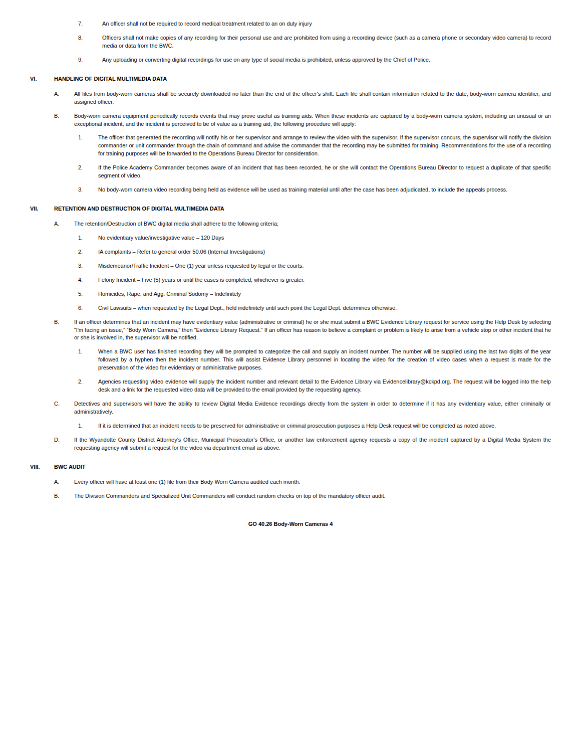7.
An officer shall not be required to record medical treatment related to an on duty injury
8.
Officers shall not make copies of any recording for their personal use and are prohibited from using a recording device (such as a camera phone or secondary video camera) to record media or data from the BWC.
9.
Any uploading or converting digital recordings for use on any type of social media is prohibited, unless approved by the Chief of Police.
VI. HANDLING OF DIGITAL MULTIMEDIA DATA
A.
All files from body-worn cameras shall be securely downloaded no later than the end of the officer's shift. Each file shall contain information related to the date, body-worn camera identifier, and assigned officer.
B.
Body-worn camera equipment periodically records events that may prove useful as training aids. When these incidents are captured by a body-worn camera system, including an unusual or an exceptional incident, and the incident is perceived to be of value as a training aid, the following procedure will apply:
1.
The officer that generated the recording will notify his or her supervisor and arrange to review the video with the supervisor. If the supervisor concurs, the supervisor will notify the division commander or unit commander through the chain of command and advise the commander that the recording may be submitted for training. Recommendations for the use of a recording for training purposes will be forwarded to the Operations Bureau Director for consideration.
2.
If the Police Academy Commander becomes aware of an incident that has been recorded, he or she will contact the Operations Bureau Director to request a duplicate of that specific segment of video.
3.
No body-worn camera video recording being held as evidence will be used as training material until after the case has been adjudicated, to include the appeals process.
VII. RETENTION AND DESTRUCTION OF DIGITAL MULTIMEDIA DATA
A.
The retention/Destruction of BWC digital media shall adhere to the following criteria;
1.
No evidentiary value/investigative value – 120 Days
2.
IA complaints – Refer to general order 50.06 (Internal Investigations)
3.
Misdemeanor/Traffic Incident – One (1) year unless requested by legal or the courts.
4.
Felony Incident – Five (5) years or until the cases is completed, whichever is greater.
5.
Homicides, Rape, and Agg. Criminal Sodomy – Indefinitely
6.
Civil Lawsuits – when requested by the Legal Dept., held indefinitely until such point the Legal Dept. determines otherwise.
B.
If an officer determines that an incident may have evidentiary value (administrative or criminal) he or she must submit a BWC Evidence Library request for service using the Help Desk by selecting “I'm facing an issue,” “Body Worn Camera,” then “Evidence Library Request.” If an officer has reason to believe a complaint or problem is likely to arise from a vehicle stop or other incident that he or she is involved in, the supervisor will be notified.
1.
When a BWC user has finished recording they will be prompted to categorize the call and supply an incident number. The number will be supplied using the last two digits of the year followed by a hyphen then the incident number. This will assist Evidence Library personnel in locating the video for the creation of video cases when a request is made for the preservation of the video for evidentiary or administrative purposes.
2.
Agencies requesting video evidence will supply the incident number and relevant detail to the Evidence Library via Evidencelibrary@kckpd.org. The request will be logged into the help desk and a link for the requested video data will be provided to the email provided by the requesting agency.
C.
Detectives and supervisors will have the ability to review Digital Media Evidence recordings directly from the system in order to determine if it has any evidentiary value, either criminally or administratively.
1.
If it is determined that an incident needs to be preserved for administrative or criminal prosecution purposes a Help Desk request will be completed as noted above.
D.
If the Wyandotte County District Attorney's Office, Municipal Prosecutor's Office, or another law enforcement agency requests a copy of the incident captured by a Digital Media System the requesting agency will submit a request for the video via department email as above.
VIII. BWC AUDIT
A.
Every officer will have at least one (1) file from their Body Worn Camera audited each month.
B.
The Division Commanders and Specialized Unit Commanders will conduct random checks on top of the mandatory officer audit.
GO 40.26 Body-Worn Cameras 4